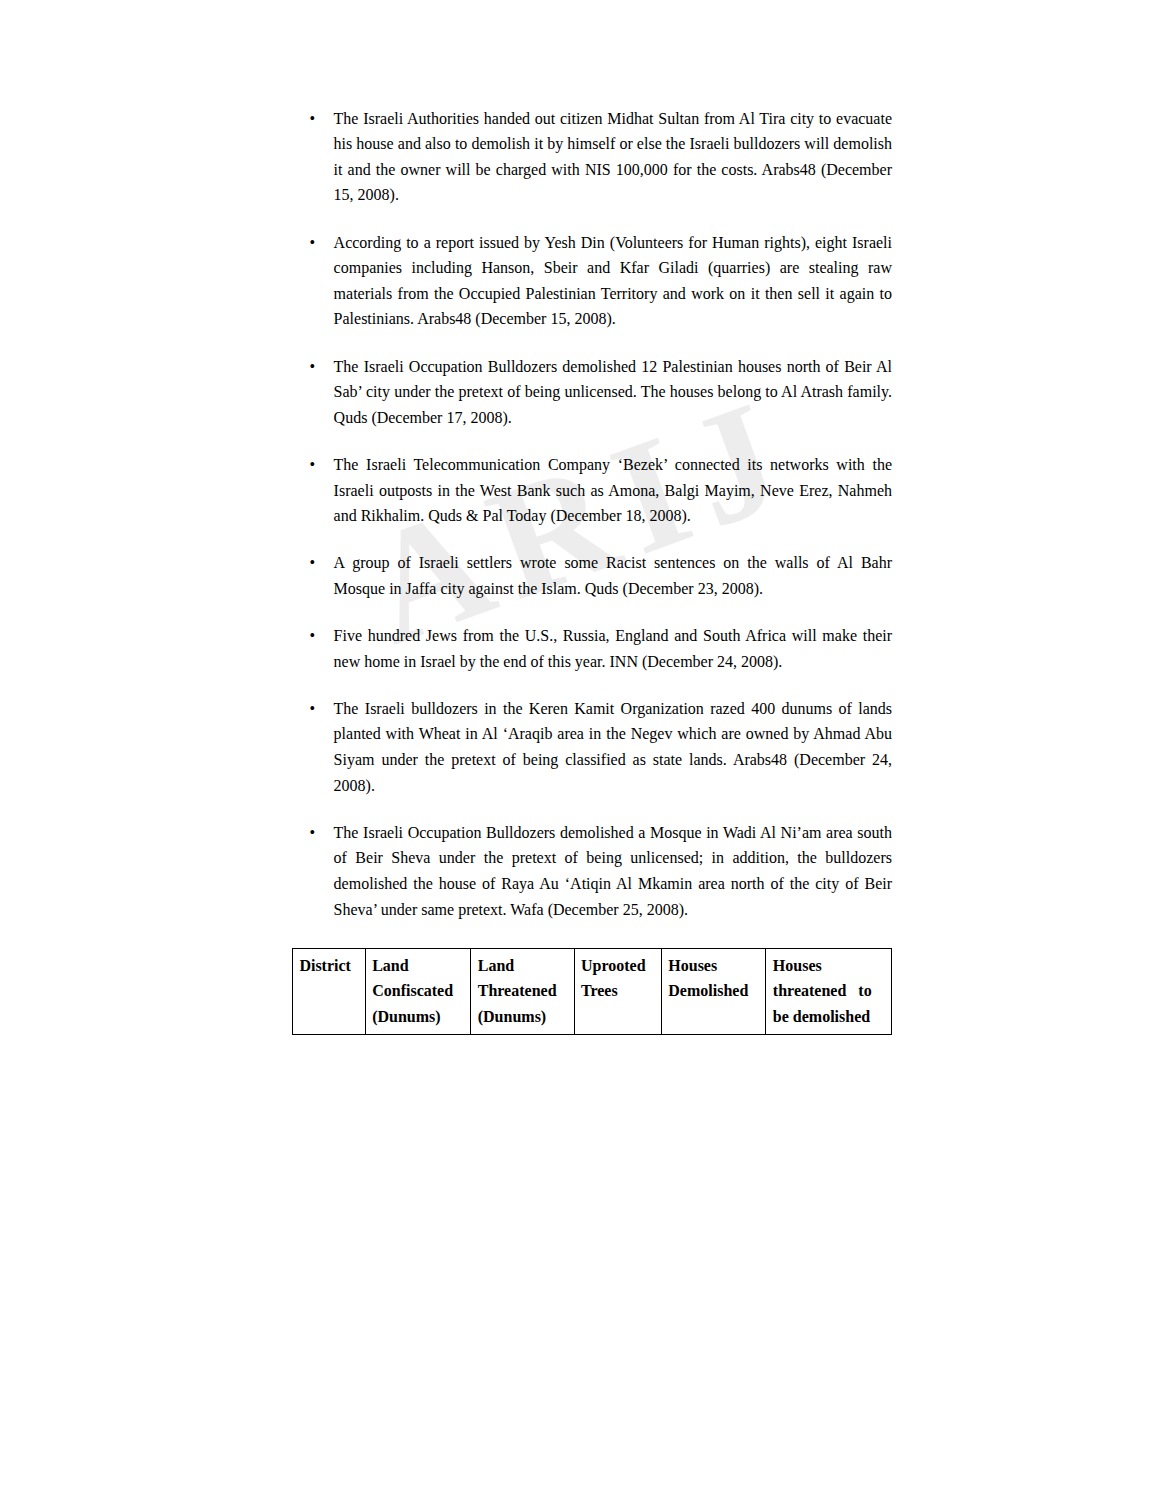ARIJ
The Israeli Authorities handed out citizen Midhat Sultan from Al Tira city to evacuate his house and also to demolish it by himself or else the Israeli bulldozers will demolish it and the owner will be charged with NIS 100,000 for the costs. Arabs48 (December 15, 2008).
According to a report issued by Yesh Din (Volunteers for Human rights), eight Israeli companies including Hanson, Sbeir and Kfar Giladi (quarries) are stealing raw materials from the Occupied Palestinian Territory and work on it then sell it again to Palestinians. Arabs48 (December 15, 2008).
The Israeli Occupation Bulldozers demolished 12 Palestinian houses north of Beir Al Sab’ city under the pretext of being unlicensed. The houses belong to Al Atrash family. Quds (December 17, 2008).
The Israeli Telecommunication Company ‘Bezek’ connected its networks with the Israeli outposts in the West Bank such as Amona, Balgi Mayim, Neve Erez, Nahmeh and Rikhalim. Quds & Pal Today (December 18, 2008).
A group of Israeli settlers wrote some Racist sentences on the walls of Al Bahr Mosque in Jaffa city against the Islam. Quds (December 23, 2008).
Five hundred Jews from the U.S., Russia, England and South Africa will make their new home in Israel by the end of this year. INN (December 24, 2008).
The Israeli bulldozers in the Keren Kamit Organization razed 400 dunums of lands planted with Wheat in Al ‘Araqib area in the Negev which are owned by Ahmad Abu Siyam under the pretext of being classified as state lands. Arabs48 (December 24, 2008).
The Israeli Occupation Bulldozers demolished a Mosque in Wadi Al Ni’am area south of Beir Sheva under the pretext of being unlicensed; in addition, the bulldozers demolished the house of Raya Au ‘Atiqin Al Mkamin area north of the city of Beir Sheva’ under same pretext. Wafa (December 25, 2008).
| District | Land Confiscated (Dunums) | Land Threatened (Dunums) | Uprooted Trees | Houses Demolished | Houses threatened to be demolished |
| --- | --- | --- | --- | --- | --- |